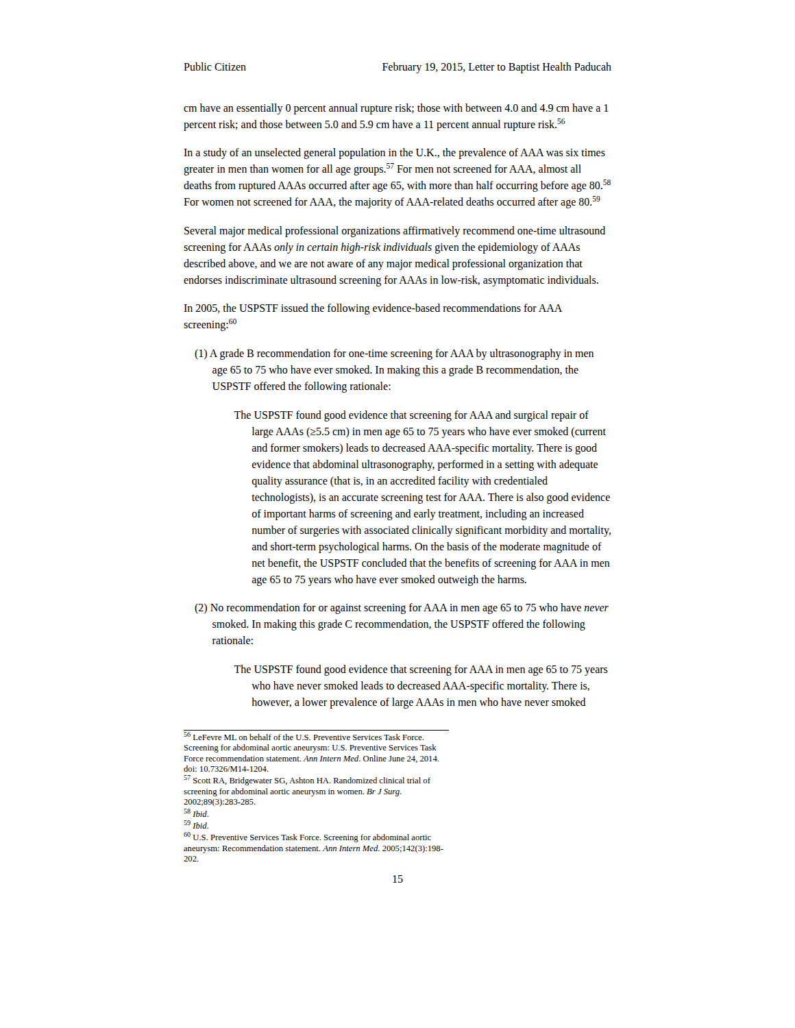Public Citizen
February 19, 2015, Letter to Baptist Health Paducah
cm have an essentially 0 percent annual rupture risk; those with between 4.0 and 4.9 cm have a 1 percent risk; and those between 5.0 and 5.9 cm have a 11 percent annual rupture risk.56
In a study of an unselected general population in the U.K., the prevalence of AAA was six times greater in men than women for all age groups.57 For men not screened for AAA, almost all deaths from ruptured AAAs occurred after age 65, with more than half occurring before age 80.58 For women not screened for AAA, the majority of AAA-related deaths occurred after age 80.59
Several major medical professional organizations affirmatively recommend one-time ultrasound screening for AAAs only in certain high-risk individuals given the epidemiology of AAAs described above, and we are not aware of any major medical professional organization that endorses indiscriminate ultrasound screening for AAAs in low-risk, asymptomatic individuals.
In 2005, the USPSTF issued the following evidence-based recommendations for AAA screening:60
(1) A grade B recommendation for one-time screening for AAA by ultrasonography in men age 65 to 75 who have ever smoked. In making this a grade B recommendation, the USPSTF offered the following rationale:
The USPSTF found good evidence that screening for AAA and surgical repair of large AAAs (≥5.5 cm) in men age 65 to 75 years who have ever smoked (current and former smokers) leads to decreased AAA-specific mortality. There is good evidence that abdominal ultrasonography, performed in a setting with adequate quality assurance (that is, in an accredited facility with credentialed technologists), is an accurate screening test for AAA. There is also good evidence of important harms of screening and early treatment, including an increased number of surgeries with associated clinically significant morbidity and mortality, and short-term psychological harms. On the basis of the moderate magnitude of net benefit, the USPSTF concluded that the benefits of screening for AAA in men age 65 to 75 years who have ever smoked outweigh the harms.
(2) No recommendation for or against screening for AAA in men age 65 to 75 who have never smoked. In making this grade C recommendation, the USPSTF offered the following rationale:
The USPSTF found good evidence that screening for AAA in men age 65 to 75 years who have never smoked leads to decreased AAA-specific mortality. There is, however, a lower prevalence of large AAAs in men who have never smoked
56 LeFevre ML on behalf of the U.S. Preventive Services Task Force. Screening for abdominal aortic aneurysm: U.S. Preventive Services Task Force recommendation statement. Ann Intern Med. Online June 24, 2014. doi: 10.7326/M14-1204.
57 Scott RA, Bridgewater SG, Ashton HA. Randomized clinical trial of screening for abdominal aortic aneurysm in women. Br J Surg. 2002;89(3):283-285.
58 Ibid.
59 Ibid.
60 U.S. Preventive Services Task Force. Screening for abdominal aortic aneurysm: Recommendation statement. Ann Intern Med. 2005;142(3):198-202.
15